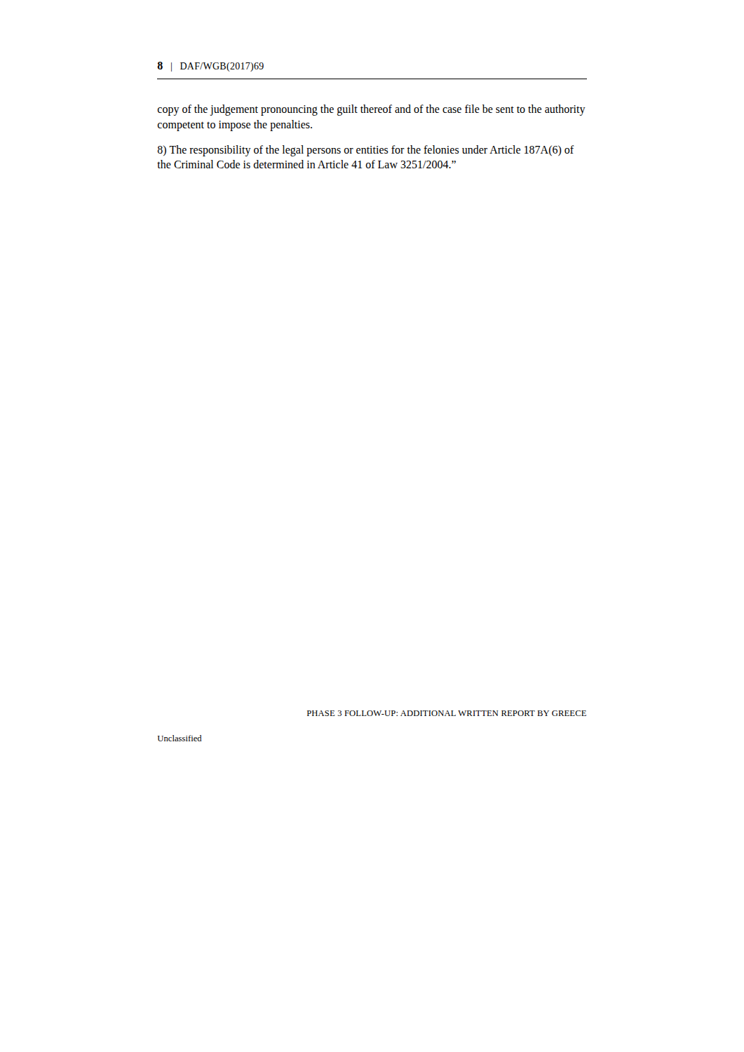8 | DAF/WGB(2017)69
copy of the judgement pronouncing the guilt thereof and of the case file be sent to the authority competent to impose the penalties.
8) The responsibility of the legal persons or entities for the felonies under Article 187A(6) of the Criminal Code is determined in Article 41 of Law 3251/2004.”
PHASE 3 FOLLOW-UP: ADDITIONAL WRITTEN REPORT BY GREECE
Unclassified